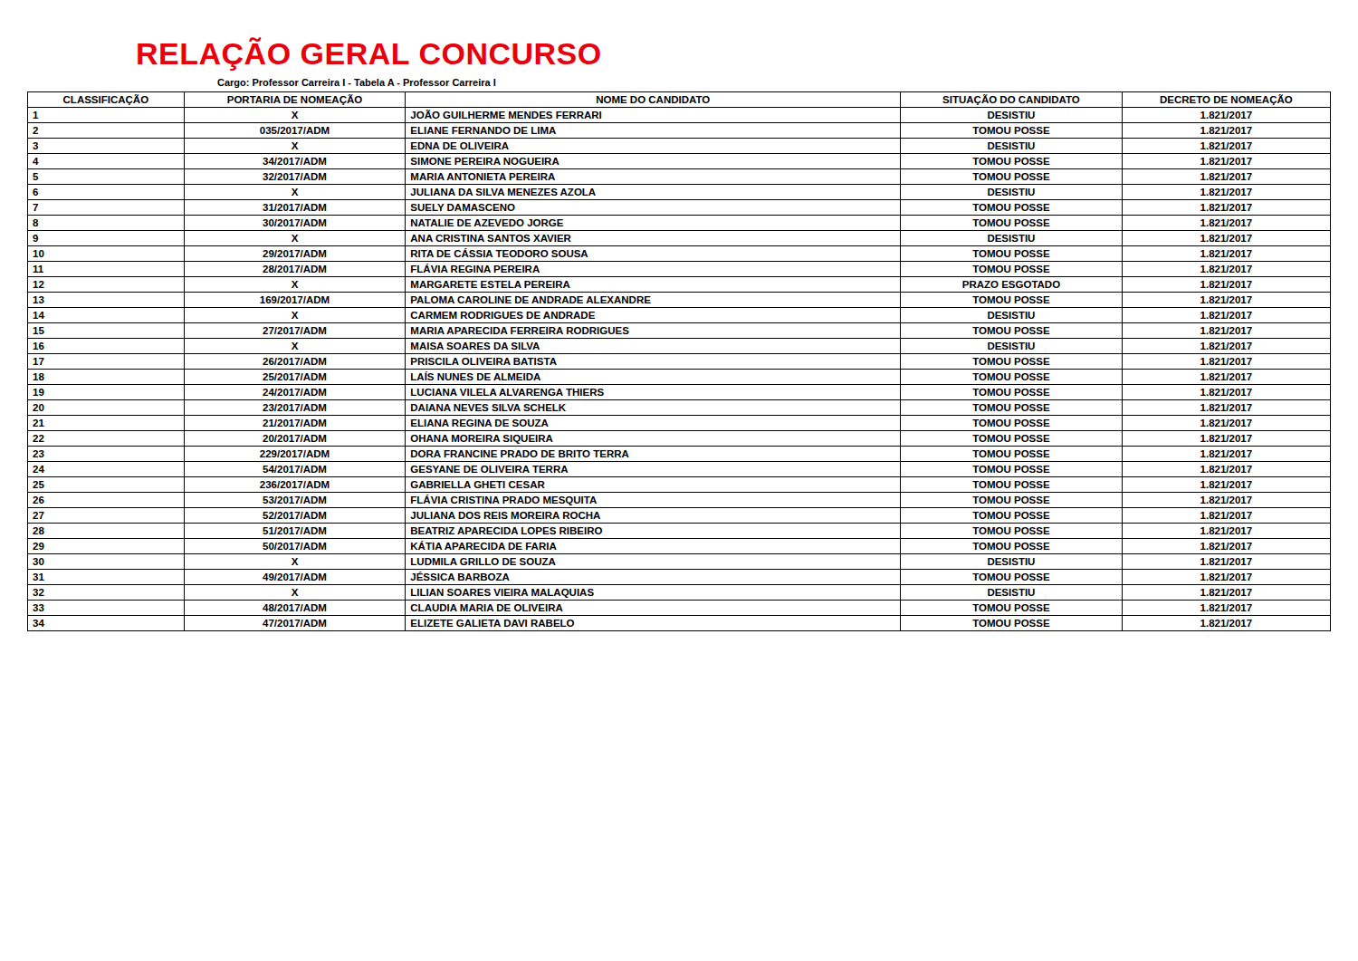RELAÇÃO GERAL CONCURSO
Cargo: Professor Carreira I - Tabela A - Professor Carreira I
| CLASSIFICAÇÃO | PORTARIA DE NOMEAÇÃO | NOME DO CANDIDATO | SITUAÇÃO DO CANDIDATO | DECRETO DE NOMEAÇÃO |
| --- | --- | --- | --- | --- |
| 1 | X | JOÃO GUILHERME MENDES FERRARI | DESISTIU | 1.821/2017 |
| 2 | 035/2017/ADM | ELIANE FERNANDO DE LIMA | TOMOU POSSE | 1.821/2017 |
| 3 | X | EDNA DE OLIVEIRA | DESISTIU | 1.821/2017 |
| 4 | 34/2017/ADM | SIMONE PEREIRA NOGUEIRA | TOMOU POSSE | 1.821/2017 |
| 5 | 32/2017/ADM | MARIA ANTONIETA PEREIRA | TOMOU POSSE | 1.821/2017 |
| 6 | X | JULIANA DA SILVA MENEZES AZOLA | DESISTIU | 1.821/2017 |
| 7 | 31/2017/ADM | SUELY DAMASCENO | TOMOU POSSE | 1.821/2017 |
| 8 | 30/2017/ADM | NATALIE DE AZEVEDO JORGE | TOMOU POSSE | 1.821/2017 |
| 9 | X | ANA CRISTINA SANTOS XAVIER | DESISTIU | 1.821/2017 |
| 10 | 29/2017/ADM | RITA DE CÁSSIA TEODORO SOUSA | TOMOU POSSE | 1.821/2017 |
| 11 | 28/2017/ADM | FLÁVIA REGINA PEREIRA | TOMOU POSSE | 1.821/2017 |
| 12 | X | MARGARETE ESTELA PEREIRA | PRAZO ESGOTADO | 1.821/2017 |
| 13 | 169/2017/ADM | PALOMA CAROLINE DE ANDRADE ALEXANDRE | TOMOU POSSE | 1.821/2017 |
| 14 | X | CARMEM RODRIGUES DE ANDRADE | DESISTIU | 1.821/2017 |
| 15 | 27/2017/ADM | MARIA APARECIDA FERREIRA RODRIGUES | TOMOU POSSE | 1.821/2017 |
| 16 | X | MAISA SOARES DA SILVA | DESISTIU | 1.821/2017 |
| 17 | 26/2017/ADM | PRISCILA OLIVEIRA BATISTA | TOMOU POSSE | 1.821/2017 |
| 18 | 25/2017/ADM | LAÍS NUNES DE ALMEIDA | TOMOU POSSE | 1.821/2017 |
| 19 | 24/2017/ADM | LUCIANA VILELA ALVARENGA THIERS | TOMOU POSSE | 1.821/2017 |
| 20 | 23/2017/ADM | DAIANA NEVES SILVA SCHELK | TOMOU POSSE | 1.821/2017 |
| 21 | 21/2017/ADM | ELIANA REGINA DE SOUZA | TOMOU POSSE | 1.821/2017 |
| 22 | 20/2017/ADM | OHANA MOREIRA SIQUEIRA | TOMOU POSSE | 1.821/2017 |
| 23 | 229/2017/ADM | DORA FRANCINE PRADO DE BRITO TERRA | TOMOU POSSE | 1.821/2017 |
| 24 | 54/2017/ADM | GESYANE DE OLIVEIRA TERRA | TOMOU POSSE | 1.821/2017 |
| 25 | 236/2017/ADM | GABRIELLA GHETI CESAR | TOMOU POSSE | 1.821/2017 |
| 26 | 53/2017/ADM | FLÁVIA CRISTINA PRADO MESQUITA | TOMOU POSSE | 1.821/2017 |
| 27 | 52/2017/ADM | JULIANA DOS REIS MOREIRA ROCHA | TOMOU POSSE | 1.821/2017 |
| 28 | 51/2017/ADM | BEATRIZ APARECIDA LOPES RIBEIRO | TOMOU POSSE | 1.821/2017 |
| 29 | 50/2017/ADM | KÁTIA APARECIDA DE FARIA | TOMOU POSSE | 1.821/2017 |
| 30 | X | LUDMILA GRILLO DE SOUZA | DESISTIU | 1.821/2017 |
| 31 | 49/2017/ADM | JÉSSICA BARBOZA | TOMOU POSSE | 1.821/2017 |
| 32 | X | LILIAN SOARES VIEIRA MALAQUIAS | DESISTIU | 1.821/2017 |
| 33 | 48/2017/ADM | CLAUDIA MARIA DE OLIVEIRA | TOMOU POSSE | 1.821/2017 |
| 34 | 47/2017/ADM | ELIZETE GALIETA DAVI RABELO | TOMOU POSSE | 1.821/2017 |